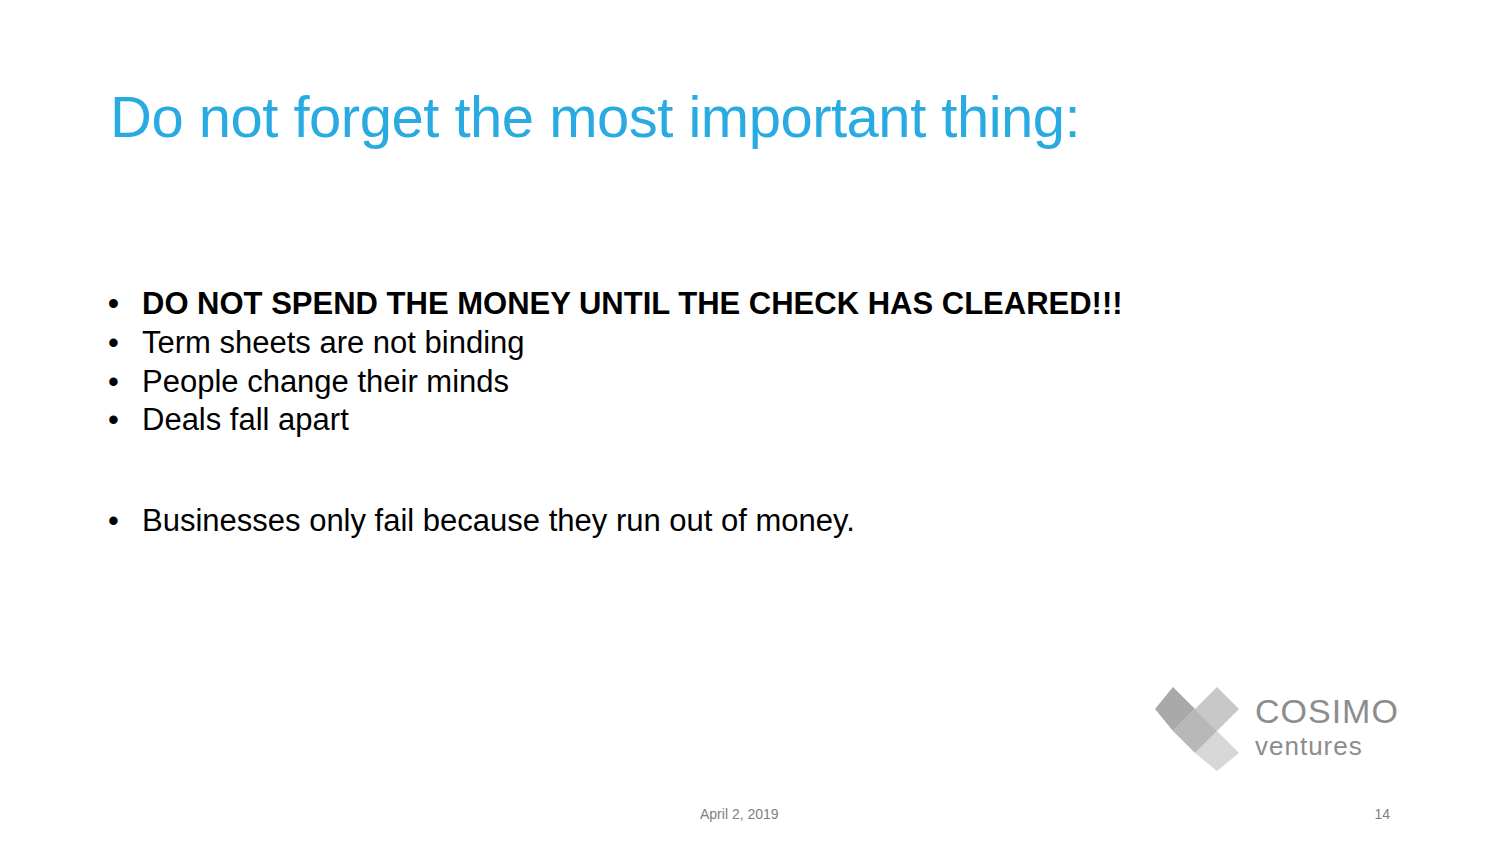Do not forget the most important thing:
DO NOT SPEND THE MONEY UNTIL THE CHECK HAS CLEARED!!!
Term sheets are not binding
People change their minds
Deals fall apart
Businesses only fail because they run out of money.
COSIMO ventures
April 2, 2019
14